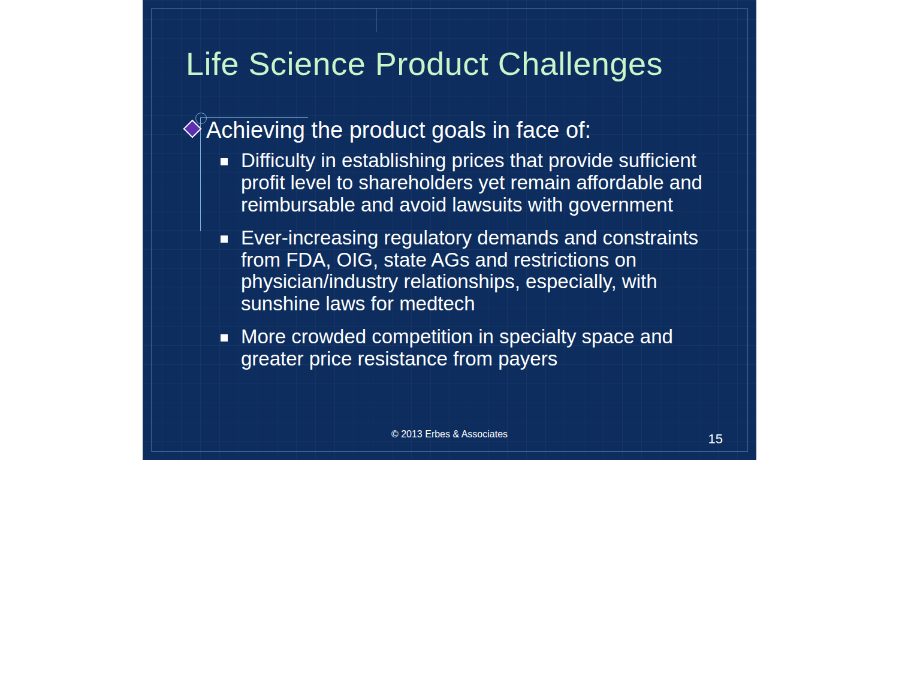Life Science Product Challenges
Achieving the product goals in face of:
Difficulty in establishing prices that provide sufficient profit level to shareholders yet remain affordable and reimbursable and avoid lawsuits with government
Ever-increasing regulatory demands and constraints from FDA, OIG, state AGs and restrictions on physician/industry relationships, especially, with sunshine laws for medtech
More crowded competition in specialty space and greater price resistance from payers
© 2013 Erbes & Associates
15